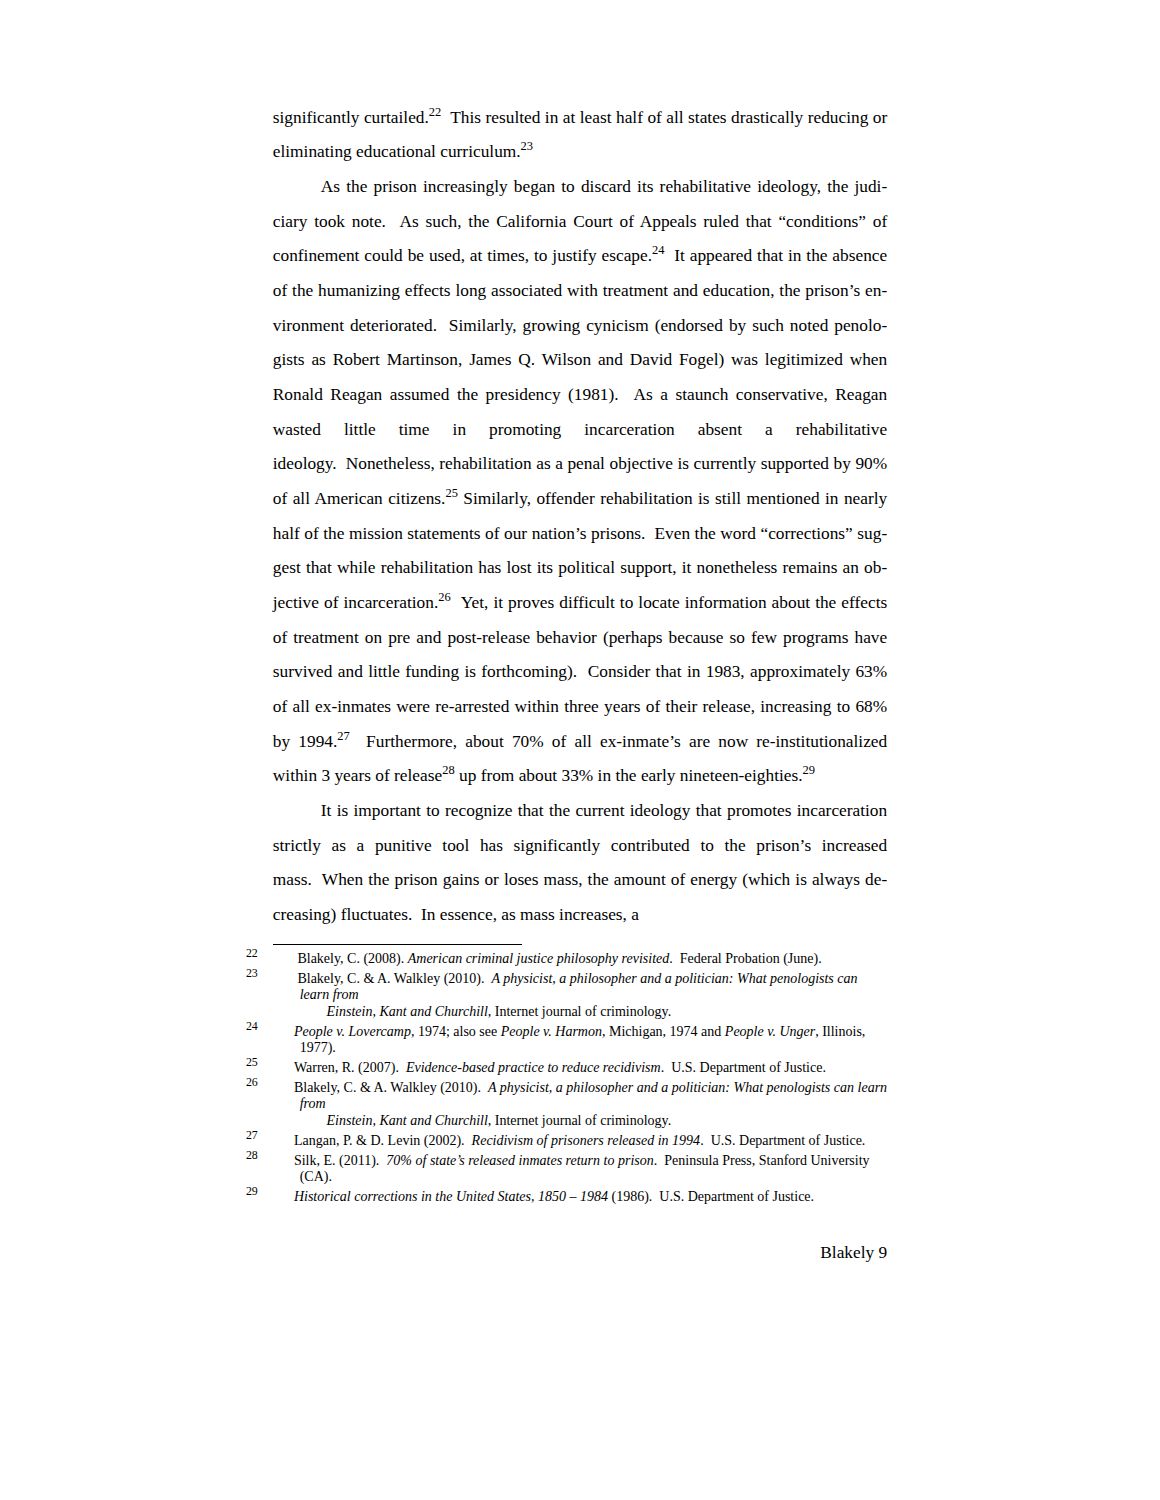significantly curtailed.22 This resulted in at least half of all states drastically reducing or eliminating educational curriculum.23
As the prison increasingly began to discard its rehabilitative ideology, the judiciary took note. As such, the California Court of Appeals ruled that “conditions” of confinement could be used, at times, to justify escape.24 It appeared that in the absence of the humanizing effects long associated with treatment and education, the prison’s environment deteriorated. Similarly, growing cynicism (endorsed by such noted penologists as Robert Martinson, James Q. Wilson and David Fogel) was legitimized when Ronald Reagan assumed the presidency (1981). As a staunch conservative, Reagan wasted little time in promoting incarceration absent a rehabilitative ideology. Nonetheless, rehabilitation as a penal objective is currently supported by 90% of all American citizens.25 Similarly, offender rehabilitation is still mentioned in nearly half of the mission statements of our nation’s prisons. Even the word “corrections” suggest that while rehabilitation has lost its political support, it nonetheless remains an objective of incarceration.26 Yet, it proves difficult to locate information about the effects of treatment on pre and post-release behavior (perhaps because so few programs have survived and little funding is forthcoming). Consider that in 1983, approximately 63% of all ex-inmates were re-arrested within three years of their release, increasing to 68% by 1994.27 Furthermore, about 70% of all ex-inmate’s are now re-institutionalized within 3 years of release28 up from about 33% in the early nineteen-eighties.29
It is important to recognize that the current ideology that promotes incarceration strictly as a punitive tool has significantly contributed to the prison’s increased mass. When the prison gains or loses mass, the amount of energy (which is always decreasing) fluctuates. In essence, as mass increases, a
22 Blakely, C. (2008). American criminal justice philosophy revisited. Federal Probation (June).
23 Blakely, C. & A. Walkley (2010). A physicist, a philosopher and a politician: What penologists can learn from Einstein, Kant and Churchill, Internet journal of criminology.
24 People v. Lovercamp, 1974; also see People v. Harmon, Michigan, 1974 and People v. Unger, Illinois, 1977).
25 Warren, R. (2007). Evidence-based practice to reduce recidivism. U.S. Department of Justice.
26 Blakely, C. & A. Walkley (2010). A physicist, a philosopher and a politician: What penologists can learn from Einstein, Kant and Churchill, Internet journal of criminology.
27 Langan, P. & D. Levin (2002). Recidivism of prisoners released in 1994. U.S. Department of Justice.
28 Silk, E. (2011). 70% of state’s released inmates return to prison. Peninsula Press, Stanford University (CA).
29 Historical corrections in the United States, 1850 – 1984 (1986). U.S. Department of Justice.
Blakely 9